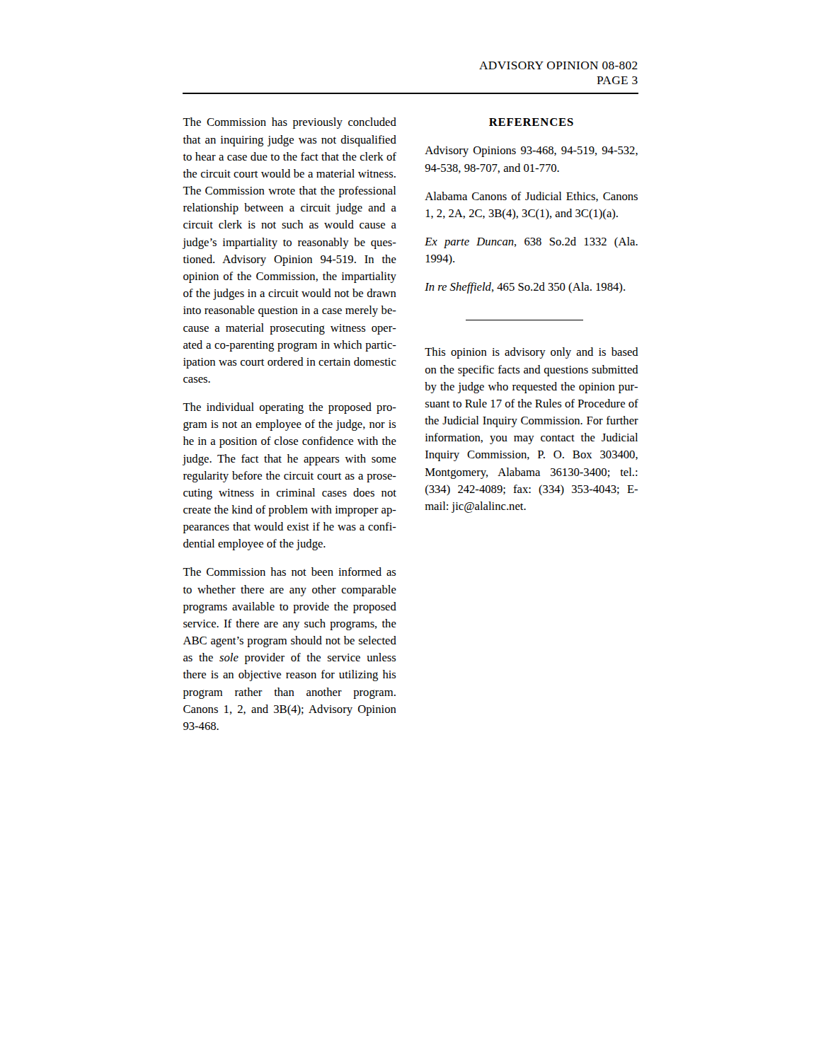ADVISORY OPINION 08-802
PAGE 3
The Commission has previously concluded that an inquiring judge was not disqualified to hear a case due to the fact that the clerk of the circuit court would be a material witness. The Commission wrote that the professional relationship between a circuit judge and a circuit clerk is not such as would cause a judge’s impartiality to reasonably be questioned. Advisory Opinion 94-519. In the opinion of the Commission, the impartiality of the judges in a circuit would not be drawn into reasonable question in a case merely because a material prosecuting witness operated a co-parenting program in which participation was court ordered in certain domestic cases.
The individual operating the proposed program is not an employee of the judge, nor is he in a position of close confidence with the judge. The fact that he appears with some regularity before the circuit court as a prosecuting witness in criminal cases does not create the kind of problem with improper appearances that would exist if he was a confidential employee of the judge.
The Commission has not been informed as to whether there are any other comparable programs available to provide the proposed service. If there are any such programs, the ABC agent’s program should not be selected as the sole provider of the service unless there is an objective reason for utilizing his program rather than another program. Canons 1, 2, and 3B(4); Advisory Opinion 93-468.
REFERENCES
Advisory Opinions 93-468, 94-519, 94-532, 94-538, 98-707, and 01-770.
Alabama Canons of Judicial Ethics, Canons 1, 2, 2A, 2C, 3B(4), 3C(1), and 3C(1)(a).
Ex parte Duncan, 638 So.2d 1332 (Ala. 1994).
In re Sheffield, 465 So.2d 350 (Ala. 1984).
This opinion is advisory only and is based on the specific facts and questions submitted by the judge who requested the opinion pursuant to Rule 17 of the Rules of Procedure of the Judicial Inquiry Commission. For further information, you may contact the Judicial Inquiry Commission, P. O. Box 303400, Montgomery, Alabama 36130-3400; tel.: (334) 242-4089; fax: (334) 353-4043; E-mail: jic@alalinc.net.